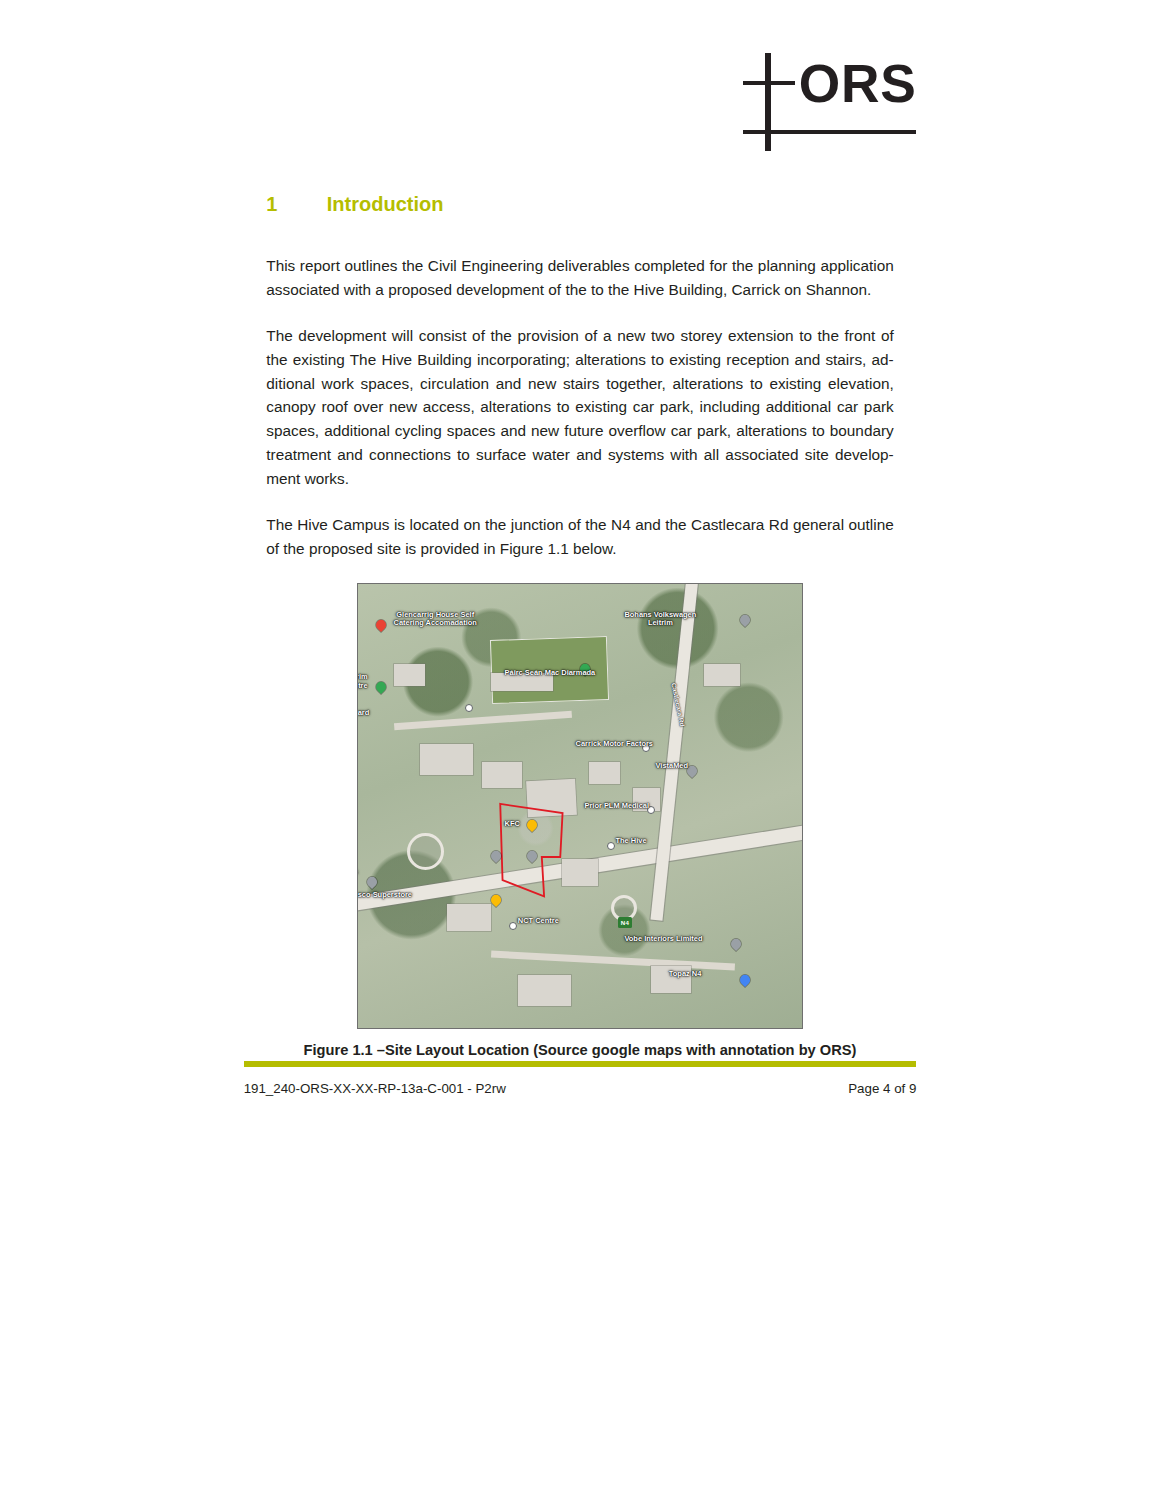ORS
1 Introduction
This report outlines the Civil Engineering deliverables completed for the planning application associated with a proposed development of the to the Hive Building, Carrick on Shannon.
The development will consist of the provision of a new two storey extension to the front of the existing The Hive Building incorporating; alterations to existing reception and stairs, additional work spaces, circulation and new stairs together, alterations to existing elevation, canopy roof over new access, alterations to existing car park, including additional car park spaces, additional cycling spaces and new future overflow car park, alterations to boundary treatment and connections to surface water and systems with all associated site development works.
The Hive Campus is located on the junction of the N4 and the Castlecara Rd general outline of the proposed site is provided in Figure 1.1 below.
Glencarrig House Self
Catering Accomadation Bohans Volkswagen
Leitrim trim
ntre eard Páirc Seán Mac Diarmada Carrick Motor Factors VistaMed Prior PLM Medical KFC The Hive s esco Superstore NCT Centre Vobe Interiors Limited Topaz N4 N4 Castlecara Rd
Figure 1.1 –Site Layout Location (Source google maps with annotation by ORS)
191_240-ORS-XX-XX-RP-13a-C-001 - P2rw Page 4 of 9